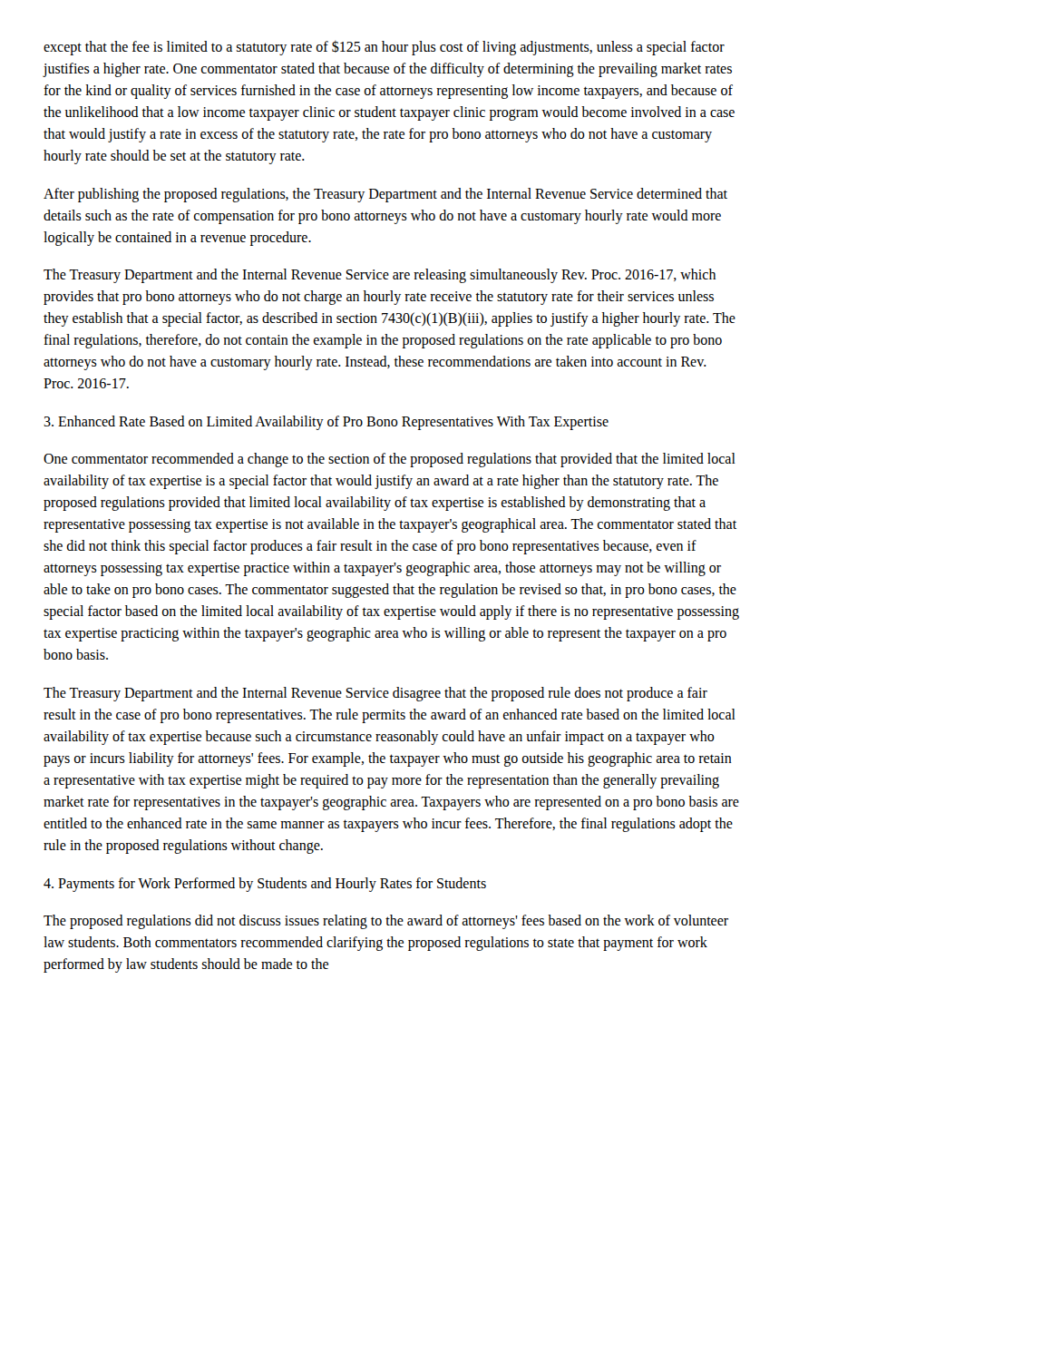except that the fee is limited to a statutory rate of $125 an hour plus cost of living adjustments, unless a special factor justifies a higher rate. One commentator stated that because of the difficulty of determining the prevailing market rates for the kind or quality of services furnished in the case of attorneys representing low income taxpayers, and because of the unlikelihood that a low income taxpayer clinic or student taxpayer clinic program would become involved in a case that would justify a rate in excess of the statutory rate, the rate for pro bono attorneys who do not have a customary hourly rate should be set at the statutory rate.
After publishing the proposed regulations, the Treasury Department and the Internal Revenue Service determined that details such as the rate of compensation for pro bono attorneys who do not have a customary hourly rate would more logically be contained in a revenue procedure.
The Treasury Department and the Internal Revenue Service are releasing simultaneously Rev. Proc. 2016-17, which provides that pro bono attorneys who do not charge an hourly rate receive the statutory rate for their services unless they establish that a special factor, as described in section 7430(c)(1)(B)(iii), applies to justify a higher hourly rate. The final regulations, therefore, do not contain the example in the proposed regulations on the rate applicable to pro bono attorneys who do not have a customary hourly rate. Instead, these recommendations are taken into account in Rev. Proc. 2016-17.
3. Enhanced Rate Based on Limited Availability of Pro Bono Representatives With Tax Expertise
One commentator recommended a change to the section of the proposed regulations that provided that the limited local availability of tax expertise is a special factor that would justify an award at a rate higher than the statutory rate. The proposed regulations provided that limited local availability of tax expertise is established by demonstrating that a representative possessing tax expertise is not available in the taxpayer's geographical area. The commentator stated that she did not think this special factor produces a fair result in the case of pro bono representatives because, even if attorneys possessing tax expertise practice within a taxpayer's geographic area, those attorneys may not be willing or able to take on pro bono cases. The commentator suggested that the regulation be revised so that, in pro bono cases, the special factor based on the limited local availability of tax expertise would apply if there is no representative possessing tax expertise practicing within the taxpayer's geographic area who is willing or able to represent the taxpayer on a pro bono basis.
The Treasury Department and the Internal Revenue Service disagree that the proposed rule does not produce a fair result in the case of pro bono representatives. The rule permits the award of an enhanced rate based on the limited local availability of tax expertise because such a circumstance reasonably could have an unfair impact on a taxpayer who pays or incurs liability for attorneys' fees. For example, the taxpayer who must go outside his geographic area to retain a representative with tax expertise might be required to pay more for the representation than the generally prevailing market rate for representatives in the taxpayer's geographic area. Taxpayers who are represented on a pro bono basis are entitled to the enhanced rate in the same manner as taxpayers who incur fees. Therefore, the final regulations adopt the rule in the proposed regulations without change.
4. Payments for Work Performed by Students and Hourly Rates for Students
The proposed regulations did not discuss issues relating to the award of attorneys' fees based on the work of volunteer law students. Both commentators recommended clarifying the proposed regulations to state that payment for work performed by law students should be made to the